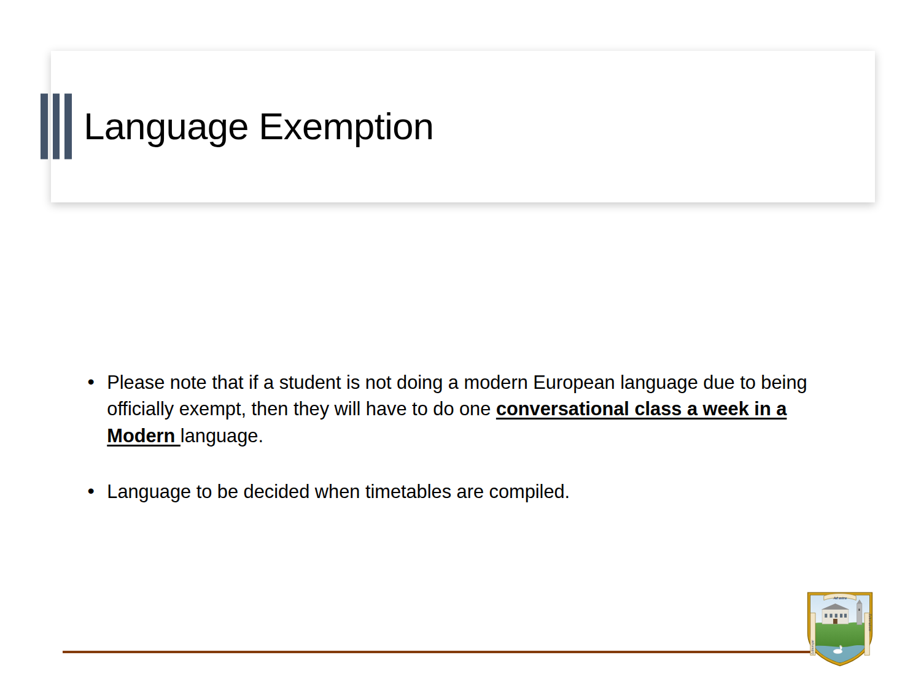Language Exemption
Please note that if a student is not doing a modern European language due to being officially exempt, then they will have to do one conversational class a week in a Modern language.
Language to be decided when timetables are compiled.
Ad astra Laboreque Exhortatione